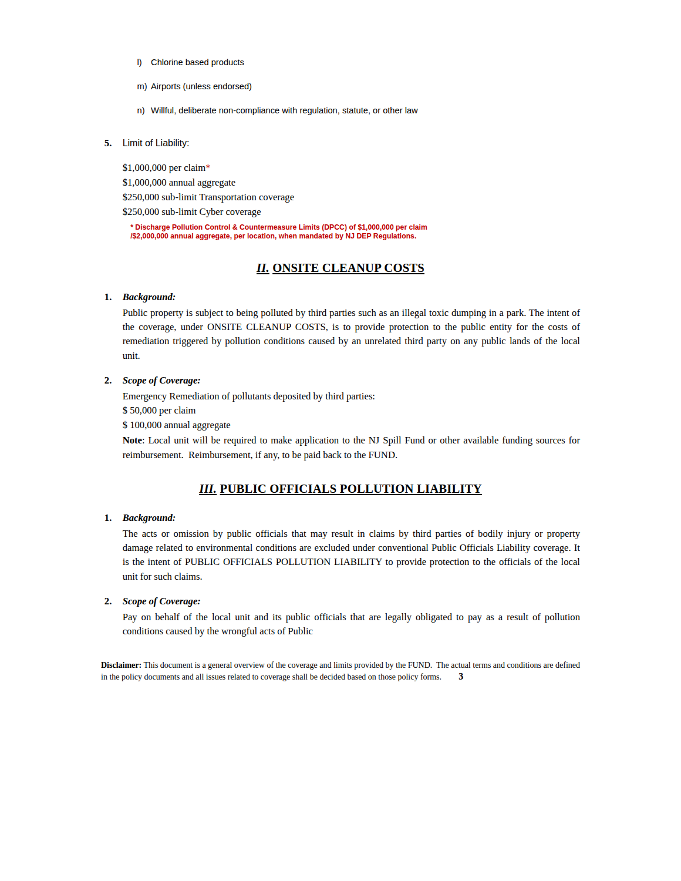l) Chlorine based products
m) Airports (unless endorsed)
n) Willful, deliberate non-compliance with regulation, statute, or other law
Limit of Liability:
$1,000,000 per claim*
$1,000,000 annual aggregate
$250,000 sub-limit Transportation coverage
$250,000 sub-limit Cyber coverage
* Discharge Pollution Control & Countermeasure Limits (DPCC) of $1,000,000 per claim
/$2,000,000 annual aggregate, per location, when mandated by NJ DEP Regulations.
II. ONSITE CLEANUP COSTS
Background:
Public property is subject to being polluted by third parties such as an illegal toxic dumping in a park. The intent of the coverage, under ONSITE CLEANUP COSTS, is to provide protection to the public entity for the costs of remediation triggered by pollution conditions caused by an unrelated third party on any public lands of the local unit.
Scope of Coverage:
Emergency Remediation of pollutants deposited by third parties:
$ 50,000 per claim
$ 100,000 annual aggregate
Note: Local unit will be required to make application to the NJ Spill Fund or other available funding sources for reimbursement. Reimbursement, if any, to be paid back to the FUND.
III. PUBLIC OFFICIALS POLLUTION LIABILITY
Background:
The acts or omission by public officials that may result in claims by third parties of bodily injury or property damage related to environmental conditions are excluded under conventional Public Officials Liability coverage. It is the intent of PUBLIC OFFICIALS POLLUTION LIABILITY to provide protection to the officials of the local unit for such claims.
Scope of Coverage:
Pay on behalf of the local unit and its public officials that are legally obligated to pay as a result of pollution conditions caused by the wrongful acts of Public
Disclaimer: This document is a general overview of the coverage and limits provided by the FUND. The actual terms and conditions are defined in the policy documents and all issues related to coverage shall be decided based on those policy forms. 3